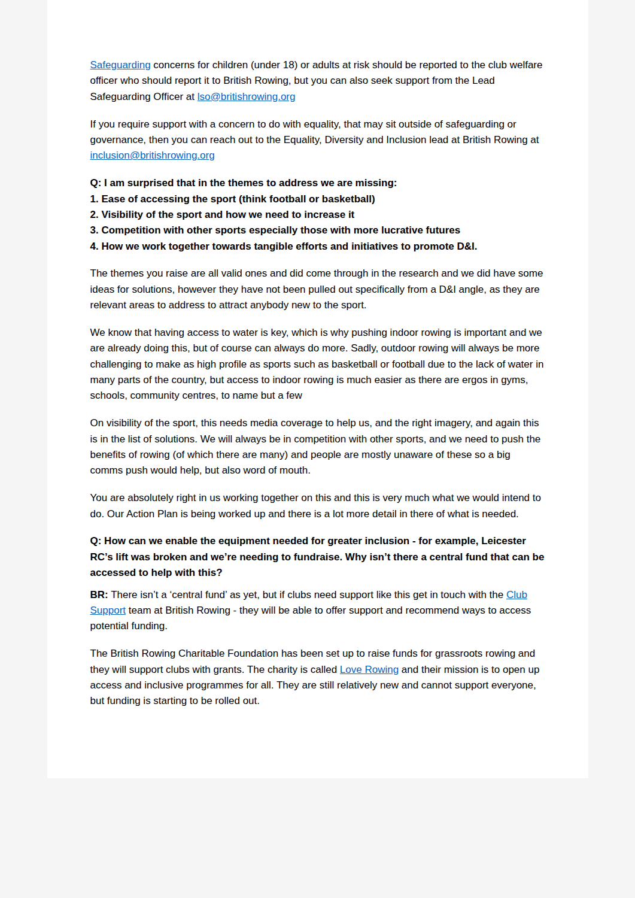Safeguarding concerns for children (under 18) or adults at risk should be reported to the club welfare officer who should report it to British Rowing, but you can also seek support from the Lead Safeguarding Officer at lso@britishrowing.org
If you require support with a concern to do with equality, that may sit outside of safeguarding or governance, then you can reach out to the Equality, Diversity and Inclusion lead at British Rowing at inclusion@britishrowing.org
Q: I am surprised that in the themes to address we are missing:
1. Ease of accessing the sport (think football or basketball)
2. Visibility of the sport and how we need to increase it
3. Competition with other sports especially those with more lucrative futures
4. How we work together towards tangible efforts and initiatives to promote D&I.
The themes you raise are all valid ones and did come through in the research and we did have some ideas for solutions, however they have not been pulled out specifically from a D&I angle, as they are relevant areas to address to attract anybody new to the sport.
We know that having access to water is key, which is why pushing indoor rowing is important and we are already doing this, but of course can always do more. Sadly, outdoor rowing will always be more challenging to make as high profile as sports such as basketball or football due to the lack of water in many parts of the country, but access to indoor rowing is much easier as there are ergos in gyms, schools, community centres, to name but a few
On visibility of the sport, this needs media coverage to help us, and the right imagery, and again this is in the list of solutions. We will always be in competition with other sports, and we need to push the benefits of rowing (of which there are many) and people are mostly unaware of these so a big comms push would help, but also word of mouth.
You are absolutely right in us working together on this and this is very much what we would intend to do. Our Action Plan is being worked up and there is a lot more detail in there of what is needed.
Q: How can we enable the equipment needed for greater inclusion - for example, Leicester RC’s lift was broken and we’re needing to fundraise. Why isn’t there a central fund that can be accessed to help with this?
BR: There isn’t a ‘central fund’ as yet, but if clubs need support like this get in touch with the Club Support team at British Rowing - they will be able to offer support and recommend ways to access potential funding.
The British Rowing Charitable Foundation has been set up to raise funds for grassroots rowing and they will support clubs with grants. The charity is called Love Rowing and their mission is to open up access and inclusive programmes for all. They are still relatively new and cannot support everyone, but funding is starting to be rolled out.